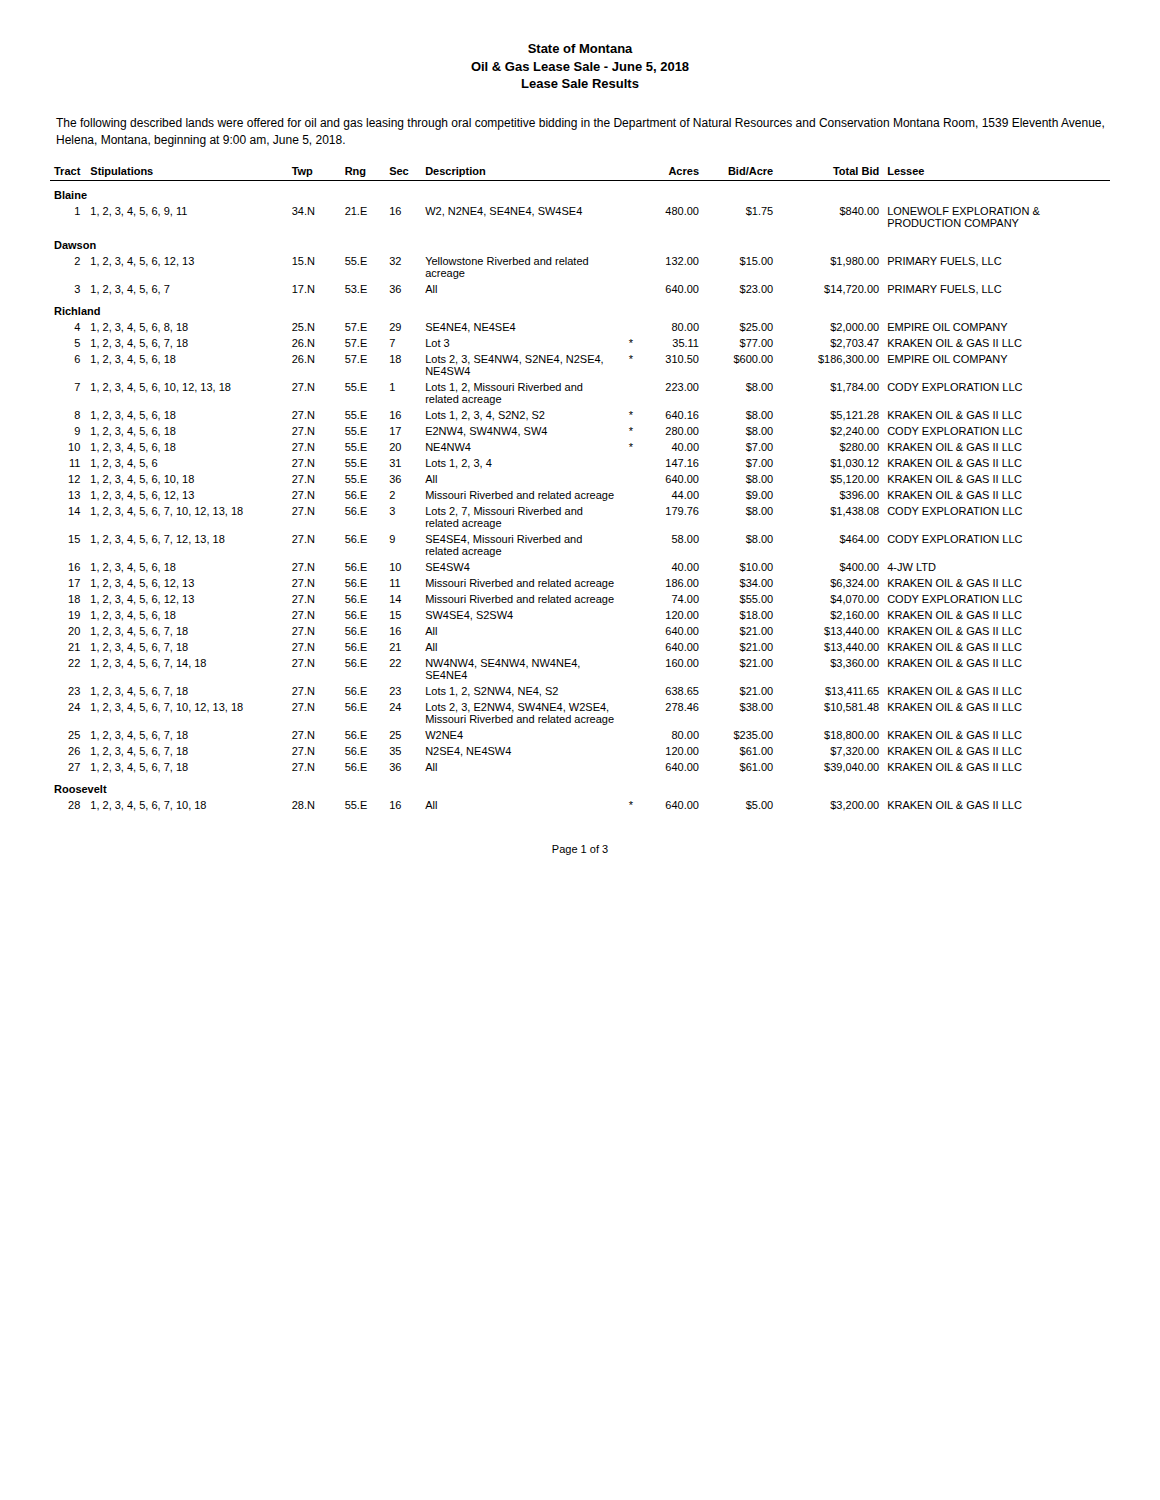State of Montana
Oil & Gas Lease Sale - June 5, 2018
Lease Sale Results
The following described lands were offered for oil and gas leasing through oral competitive bidding in the Department of Natural Resources and Conservation Montana Room, 1539 Eleventh Avenue, Helena, Montana, beginning at 9:00 am, June 5, 2018.
| Tract | Stipulations | Twp | Rng | Sec | Description | | Acres | Bid/Acre | Total Bid | Lessee |
| --- | --- | --- | --- | --- | --- | --- | --- | --- | --- | --- |
| Blaine |
| 1 | 1, 2, 3, 4, 5, 6, 9, 11 | 34.N | 21.E | 16 | W2, N2NE4, SE4NE4, SW4SE4 | | 480.00 | $1.75 | $840.00 | LONEWOLF EXPLORATION & PRODUCTION COMPANY |
| Dawson |
| 2 | 1, 2, 3, 4, 5, 6, 12, 13 | 15.N | 55.E | 32 | Yellowstone Riverbed and related acreage | | 132.00 | $15.00 | $1,980.00 | PRIMARY FUELS, LLC |
| 3 | 1, 2, 3, 4, 5, 6, 7 | 17.N | 53.E | 36 | All | | 640.00 | $23.00 | $14,720.00 | PRIMARY FUELS, LLC |
| Richland |
| 4 | 1, 2, 3, 4, 5, 6, 8, 18 | 25.N | 57.E | 29 | SE4NE4, NE4SE4 | | 80.00 | $25.00 | $2,000.00 | EMPIRE OIL COMPANY |
| 5 | 1, 2, 3, 4, 5, 6, 7, 18 | 26.N | 57.E | 7 | Lot 3 | * | 35.11 | $77.00 | $2,703.47 | KRAKEN OIL & GAS II LLC |
| 6 | 1, 2, 3, 4, 5, 6, 18 | 26.N | 57.E | 18 | Lots 2, 3, SE4NW4, S2NE4, N2SE4, NE4SW4 | * | 310.50 | $600.00 | $186,300.00 | EMPIRE OIL COMPANY |
| 7 | 1, 2, 3, 4, 5, 6, 10, 12, 13, 18 | 27.N | 55.E | 1 | Lots 1, 2, Missouri Riverbed and related acreage | | 223.00 | $8.00 | $1,784.00 | CODY EXPLORATION LLC |
| 8 | 1, 2, 3, 4, 5, 6, 18 | 27.N | 55.E | 16 | Lots 1, 2, 3, 4, S2N2, S2 | * | 640.16 | $8.00 | $5,121.28 | KRAKEN OIL & GAS II LLC |
| 9 | 1, 2, 3, 4, 5, 6, 18 | 27.N | 55.E | 17 | E2NW4, SW4NW4, SW4 | * | 280.00 | $8.00 | $2,240.00 | CODY EXPLORATION LLC |
| 10 | 1, 2, 3, 4, 5, 6, 18 | 27.N | 55.E | 20 | NE4NW4 | * | 40.00 | $7.00 | $280.00 | KRAKEN OIL & GAS II LLC |
| 11 | 1, 2, 3, 4, 5, 6 | 27.N | 55.E | 31 | Lots 1, 2, 3, 4 | | 147.16 | $7.00 | $1,030.12 | KRAKEN OIL & GAS II LLC |
| 12 | 1, 2, 3, 4, 5, 6, 10, 18 | 27.N | 55.E | 36 | All | | 640.00 | $8.00 | $5,120.00 | KRAKEN OIL & GAS II LLC |
| 13 | 1, 2, 3, 4, 5, 6, 12, 13 | 27.N | 56.E | 2 | Missouri Riverbed and related acreage | | 44.00 | $9.00 | $396.00 | KRAKEN OIL & GAS II LLC |
| 14 | 1, 2, 3, 4, 5, 6, 7, 10, 12, 13, 18 | 27.N | 56.E | 3 | Lots 2, 7, Missouri Riverbed and related acreage | | 179.76 | $8.00 | $1,438.08 | CODY EXPLORATION LLC |
| 15 | 1, 2, 3, 4, 5, 6, 7, 12, 13, 18 | 27.N | 56.E | 9 | SE4SE4, Missouri Riverbed and related acreage | | 58.00 | $8.00 | $464.00 | CODY EXPLORATION LLC |
| 16 | 1, 2, 3, 4, 5, 6, 18 | 27.N | 56.E | 10 | SE4SW4 | | 40.00 | $10.00 | $400.00 | 4-JW LTD |
| 17 | 1, 2, 3, 4, 5, 6, 12, 13 | 27.N | 56.E | 11 | Missouri Riverbed and related acreage | | 186.00 | $34.00 | $6,324.00 | KRAKEN OIL & GAS II LLC |
| 18 | 1, 2, 3, 4, 5, 6, 12, 13 | 27.N | 56.E | 14 | Missouri Riverbed and related acreage | | 74.00 | $55.00 | $4,070.00 | CODY EXPLORATION LLC |
| 19 | 1, 2, 3, 4, 5, 6, 18 | 27.N | 56.E | 15 | SW4SE4, S2SW4 | | 120.00 | $18.00 | $2,160.00 | KRAKEN OIL & GAS II LLC |
| 20 | 1, 2, 3, 4, 5, 6, 7, 18 | 27.N | 56.E | 16 | All | | 640.00 | $21.00 | $13,440.00 | KRAKEN OIL & GAS II LLC |
| 21 | 1, 2, 3, 4, 5, 6, 7, 18 | 27.N | 56.E | 21 | All | | 640.00 | $21.00 | $13,440.00 | KRAKEN OIL & GAS II LLC |
| 22 | 1, 2, 3, 4, 5, 6, 7, 14, 18 | 27.N | 56.E | 22 | NW4NW4, SE4NW4, NW4NE4, SE4NE4 | | 160.00 | $21.00 | $3,360.00 | KRAKEN OIL & GAS II LLC |
| 23 | 1, 2, 3, 4, 5, 6, 7, 18 | 27.N | 56.E | 23 | Lots 1, 2, S2NW4, NE4, S2 | | 638.65 | $21.00 | $13,411.65 | KRAKEN OIL & GAS II LLC |
| 24 | 1, 2, 3, 4, 5, 6, 7, 10, 12, 13, 18 | 27.N | 56.E | 24 | Lots 2, 3, E2NW4, SW4NE4, W2SE4, Missouri Riverbed and related acreage | | 278.46 | $38.00 | $10,581.48 | KRAKEN OIL & GAS II LLC |
| 25 | 1, 2, 3, 4, 5, 6, 7, 18 | 27.N | 56.E | 25 | W2NE4 | | 80.00 | $235.00 | $18,800.00 | KRAKEN OIL & GAS II LLC |
| 26 | 1, 2, 3, 4, 5, 6, 7, 18 | 27.N | 56.E | 35 | N2SE4, NE4SW4 | | 120.00 | $61.00 | $7,320.00 | KRAKEN OIL & GAS II LLC |
| 27 | 1, 2, 3, 4, 5, 6, 7, 18 | 27.N | 56.E | 36 | All | | 640.00 | $61.00 | $39,040.00 | KRAKEN OIL & GAS II LLC |
| Roosevelt |
| 28 | 1, 2, 3, 4, 5, 6, 7, 10, 18 | 28.N | 55.E | 16 | All | * | 640.00 | $5.00 | $3,200.00 | KRAKEN OIL & GAS II LLC |
Page 1 of 3